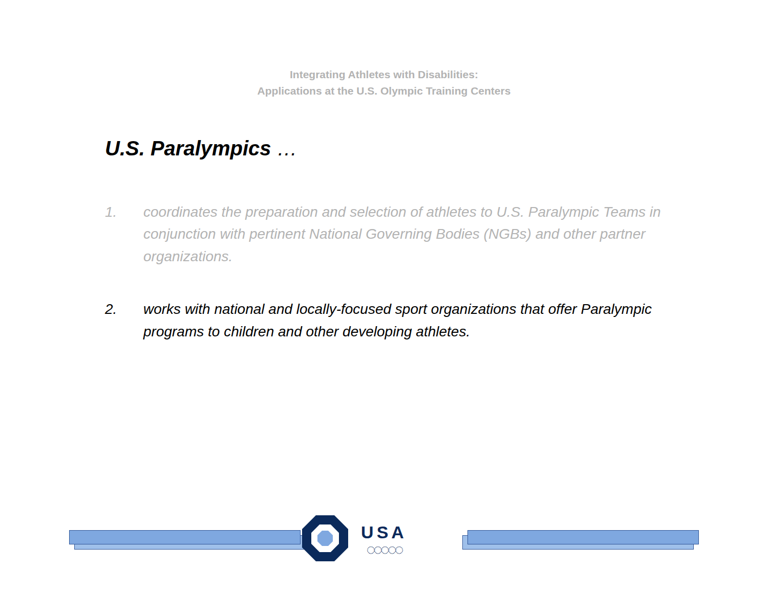Integrating Athletes with Disabilities:
Applications at the U.S. Olympic Training Centers
U.S. Paralympics …
1. coordinates the preparation and selection of athletes to U.S. Paralympic Teams in conjunction with pertinent National Governing Bodies (NGBs) and other partner organizations.
2. works with national and locally-focused sport organizations that offer Paralympic programs to children and other developing athletes.
USA
◌◌◌◌◌